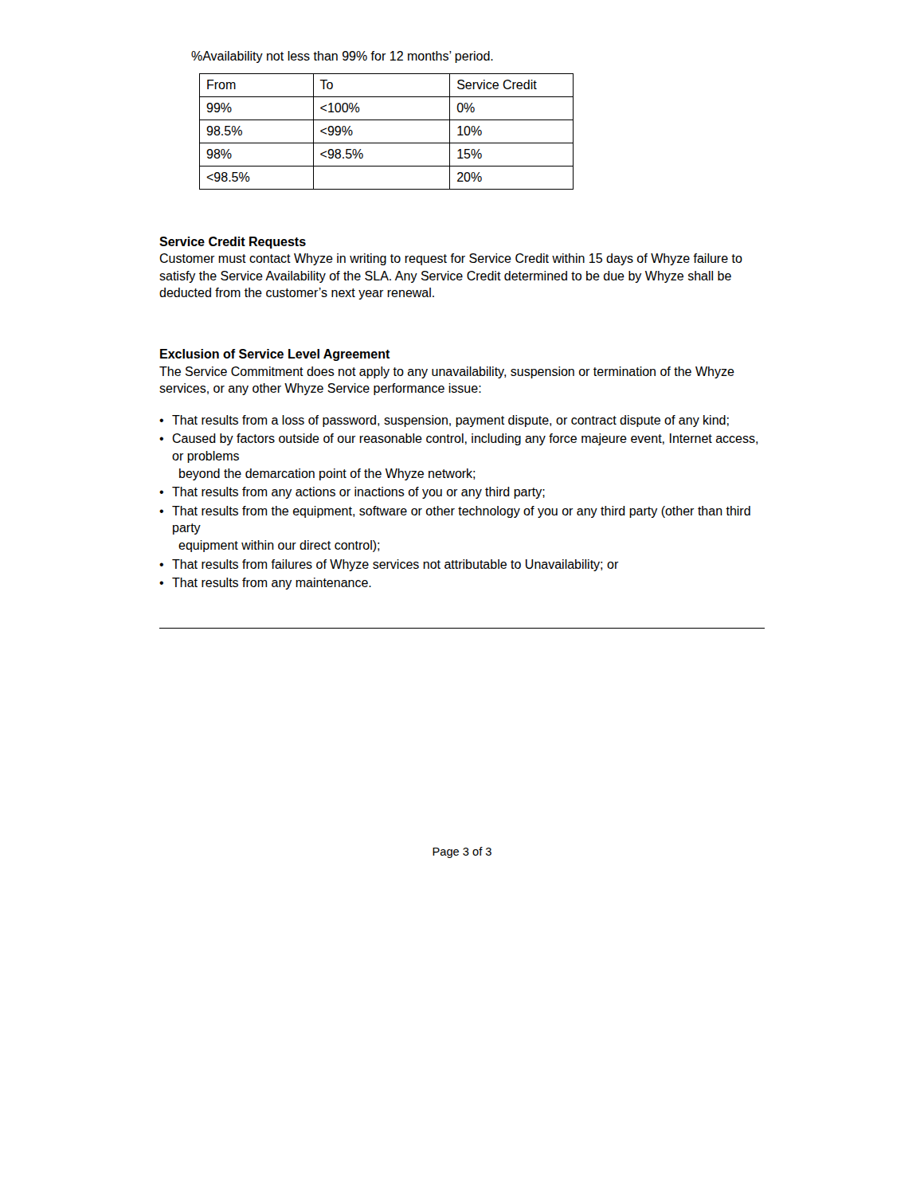%Availability not less than 99% for 12 months’ period.
| From | To | Service Credit |
| 99% | <100% | 0% |
| 98.5% | <99% | 10% |
| 98% | <98.5% | 15% |
| <98.5% | | 20% |
Service Credit Requests
Customer must contact Whyze in writing to request for Service Credit within 15 days of Whyze failure to satisfy the Service Availability of the SLA. Any Service Credit determined to be due by Whyze shall be deducted from the customer’s next year renewal.
Exclusion of Service Level Agreement
The Service Commitment does not apply to any unavailability, suspension or termination of the Whyze
services, or any other Whyze Service performance issue:
That results from a loss of password, suspension, payment dispute, or contract dispute of any kind;
Caused by factors outside of our reasonable control, including any force majeure event, Internet access, or problemsbeyond the demarcation point of the Whyze network;
That results from any actions or inactions of you or any third party;
That results from the equipment, software or other technology of you or any third party (other than third partyequipment within our direct control);
That results from failures of Whyze services not attributable to Unavailability; or
That results from any maintenance.
Page 3 of 3